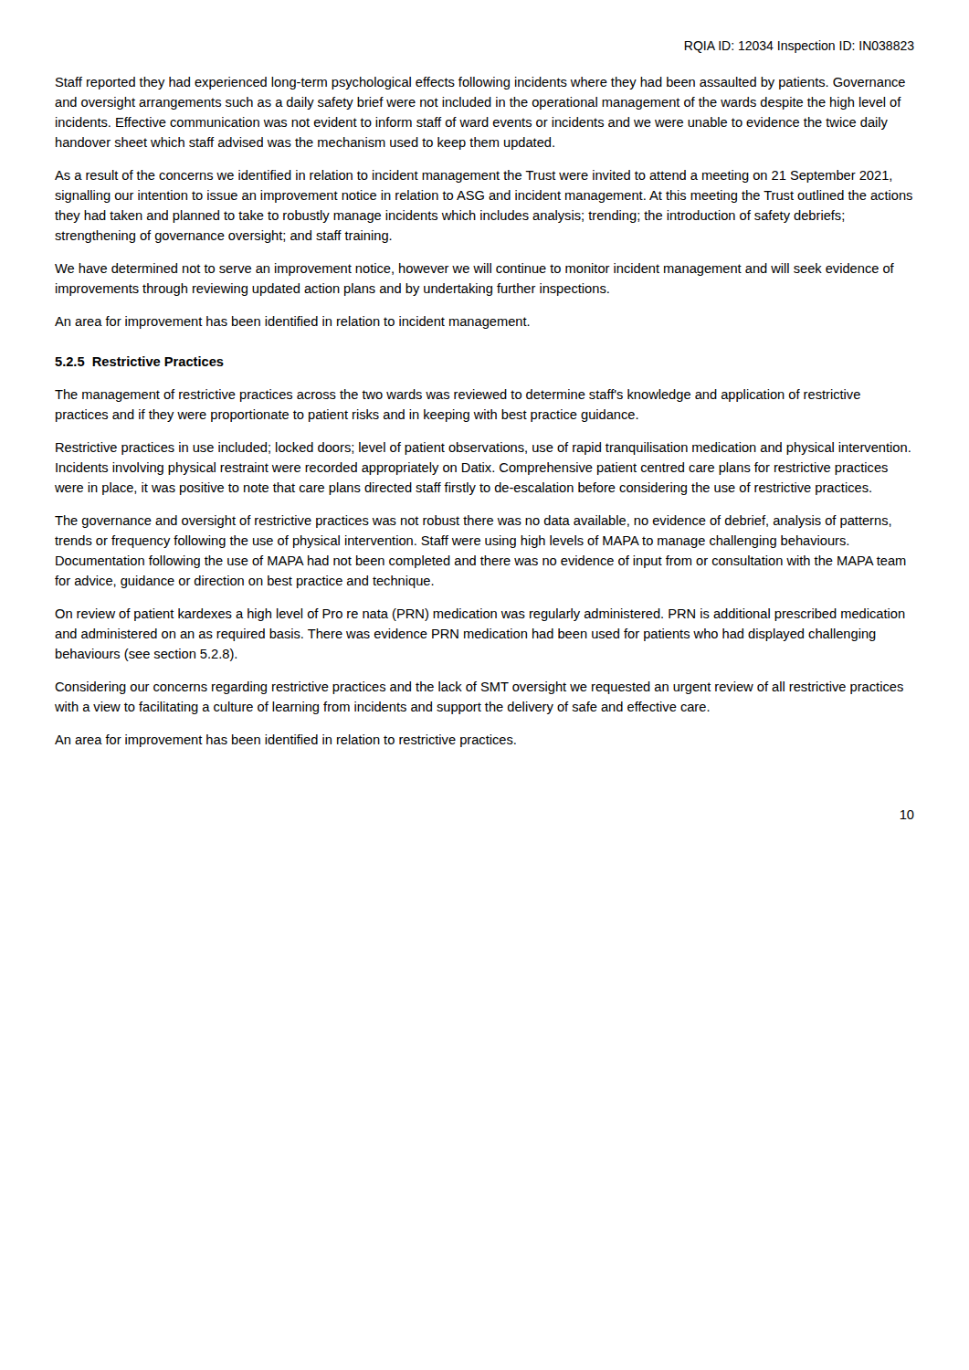RQIA ID: 12034 Inspection ID: IN038823
Staff reported they had experienced long-term psychological effects following incidents where they had been assaulted by patients. Governance and oversight arrangements such as a daily safety brief were not included in the operational management of the wards despite the high level of incidents. Effective communication was not evident to inform staff of ward events or incidents and we were unable to evidence the twice daily handover sheet which staff advised was the mechanism used to keep them updated.
As a result of the concerns we identified in relation to incident management the Trust were invited to attend a meeting on 21 September 2021, signalling our intention to issue an improvement notice in relation to ASG and incident management. At this meeting the Trust outlined the actions they had taken and planned to take to robustly manage incidents which includes analysis; trending; the introduction of safety debriefs; strengthening of governance oversight; and staff training.
We have determined not to serve an improvement notice, however we will continue to monitor incident management and will seek evidence of improvements through reviewing updated action plans and by undertaking further inspections.
An area for improvement has been identified in relation to incident management.
5.2.5 Restrictive Practices
The management of restrictive practices across the two wards was reviewed to determine staff's knowledge and application of restrictive practices and if they were proportionate to patient risks and in keeping with best practice guidance.
Restrictive practices in use included; locked doors; level of patient observations, use of rapid tranquilisation medication and physical intervention. Incidents involving physical restraint were recorded appropriately on Datix. Comprehensive patient centred care plans for restrictive practices were in place, it was positive to note that care plans directed staff firstly to de-escalation before considering the use of restrictive practices.
The governance and oversight of restrictive practices was not robust there was no data available, no evidence of debrief, analysis of patterns, trends or frequency following the use of physical intervention. Staff were using high levels of MAPA to manage challenging behaviours. Documentation following the use of MAPA had not been completed and there was no evidence of input from or consultation with the MAPA team for advice, guidance or direction on best practice and technique.
On review of patient kardexes a high level of Pro re nata (PRN) medication was regularly administered. PRN is additional prescribed medication and administered on an as required basis. There was evidence PRN medication had been used for patients who had displayed challenging behaviours (see section 5.2.8).
Considering our concerns regarding restrictive practices and the lack of SMT oversight we requested an urgent review of all restrictive practices with a view to facilitating a culture of learning from incidents and support the delivery of safe and effective care.
An area for improvement has been identified in relation to restrictive practices.
10